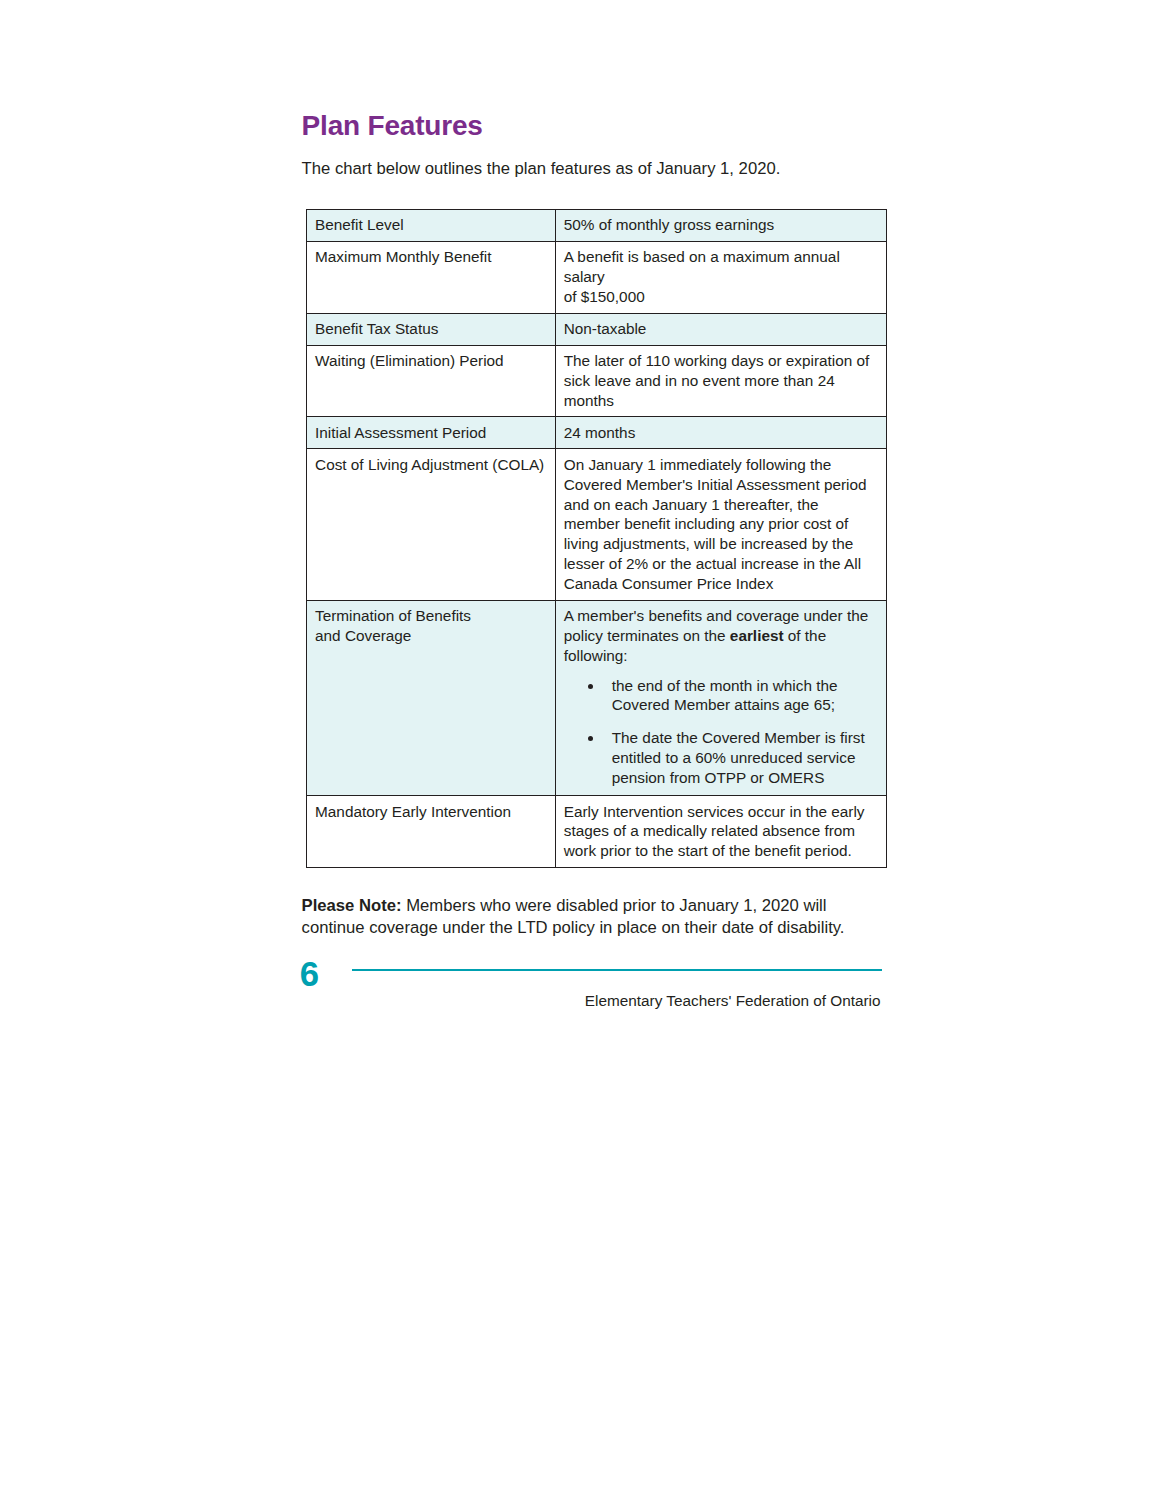Plan Features
The chart below outlines the plan features as of January 1, 2020.
| Benefit Level | 50% of monthly gross earnings |
| Maximum Monthly Benefit | A benefit is based on a maximum annual salary of $150,000 |
| Benefit Tax Status | Non-taxable |
| Waiting (Elimination) Period | The later of 110 working days or expiration of sick leave and in no event more than 24 months |
| Initial Assessment Period | 24 months |
| Cost of Living Adjustment (COLA) | On January 1 immediately following the Covered Member's Initial Assessment period and on each January 1 thereafter, the member benefit including any prior cost of living adjustments, will be increased by the lesser of 2% or the actual increase in the All Canada Consumer Price Index |
| Termination of Benefits and Coverage | A member's benefits and coverage under the policy terminates on the earliest of the following: the end of the month in which the Covered Member attains age 65; The date the Covered Member is first entitled to a 60% unreduced service pension from OTPP or OMERS |
| Mandatory Early Intervention | Early Intervention services occur in the early stages of a medically related absence from work prior to the start of the benefit period. |
Please Note: Members who were disabled prior to January 1, 2020 will continue coverage under the LTD policy in place on their date of disability.
6
Elementary Teachers' Federation of Ontario